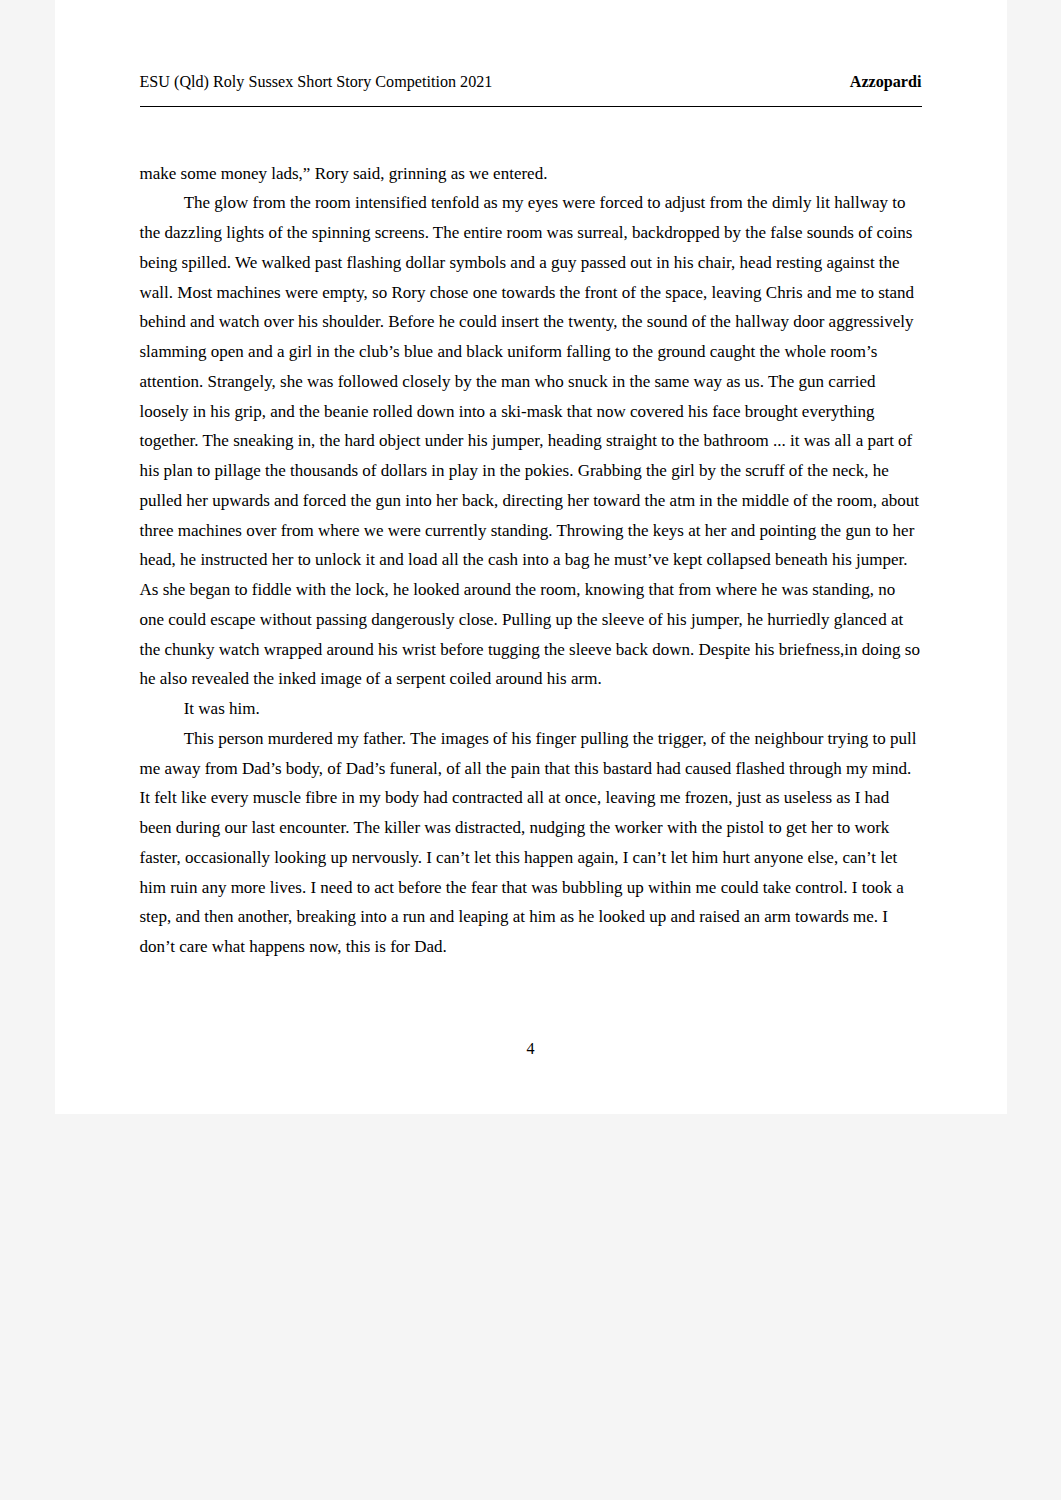ESU (Qld) Roly Sussex Short Story Competition 2021 Azzopardi
make some money lads,” Rory said, grinning as we entered.
The glow from the room intensified tenfold as my eyes were forced to adjust from the dimly lit hallway to the dazzling lights of the spinning screens. The entire room was surreal, backdropped by the false sounds of coins being spilled. We walked past flashing dollar symbols and a guy passed out in his chair, head resting against the wall. Most machines were empty, so Rory chose one towards the front of the space, leaving Chris and me to stand behind and watch over his shoulder. Before he could insert the twenty, the sound of the hallway door aggressively slamming open and a girl in the club’s blue and black uniform falling to the ground caught the whole room’s attention. Strangely, she was followed closely by the man who snuck in the same way as us. The gun carried loosely in his grip, and the beanie rolled down into a ski-mask that now covered his face brought everything together. The sneaking in, the hard object under his jumper, heading straight to the bathroom ... it was all a part of his plan to pillage the thousands of dollars in play in the pokies. Grabbing the girl by the scruff of the neck, he pulled her upwards and forced the gun into her back, directing her toward the atm in the middle of the room, about three machines over from where we were currently standing. Throwing the keys at her and pointing the gun to her head, he instructed her to unlock it and load all the cash into a bag he must’ve kept collapsed beneath his jumper. As she began to fiddle with the lock, he looked around the room, knowing that from where he was standing, no one could escape without passing dangerously close. Pulling up the sleeve of his jumper, he hurriedly glanced at the chunky watch wrapped around his wrist before tugging the sleeve back down. Despite his briefness,in doing so he also revealed the inked image of a serpent coiled around his arm.
It was him.
This person murdered my father. The images of his finger pulling the trigger, of the neighbour trying to pull me away from Dad’s body, of Dad’s funeral, of all the pain that this bastard had caused flashed through my mind. It felt like every muscle fibre in my body had contracted all at once, leaving me frozen, just as useless as I had been during our last encounter. The killer was distracted, nudging the worker with the pistol to get her to work faster, occasionally looking up nervously. I can’t let this happen again, I can’t let him hurt anyone else, can’t let him ruin any more lives. I need to act before the fear that was bubbling up within me could take control. I took a step, and then another, breaking into a run and leaping at him as he looked up and raised an arm towards me. I don’t care what happens now, this is for Dad.
4